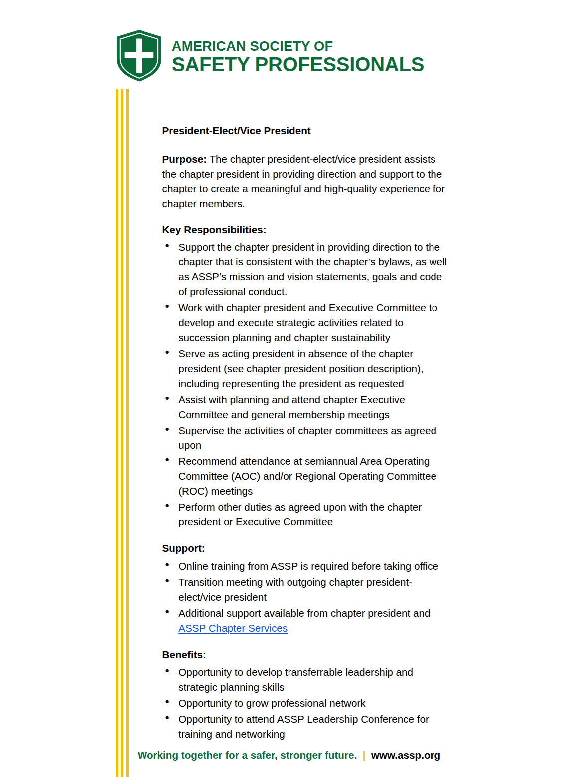A S S P
American Society of
Safety Professionals
President-Elect/Vice President
Purpose: The chapter president-elect/vice president assists the chapter president in providing direction and support to the chapter to create a meaningful and high-quality experience for chapter members.
Key Responsibilities:
Support the chapter president in providing direction to the chapter that is consistent with the chapter’s bylaws, as well as ASSP’s mission and vision statements, goals and code of professional conduct.
Work with chapter president and Executive Committee to develop and execute strategic activities related to succession planning and chapter sustainability
Serve as acting president in absence of the chapter president (see chapter president position description), including representing the president as requested
Assist with planning and attend chapter Executive Committee and general membership meetings
Supervise the activities of chapter committees as agreed upon
Recommend attendance at semiannual Area Operating Committee (AOC) and/or Regional Operating Committee (ROC) meetings
Perform other duties as agreed upon with the chapter president or Executive Committee
Support:
Online training from ASSP is required before taking office
Transition meeting with outgoing chapter president-elect/vice president
Additional support available from chapter president and ASSP Chapter Services
Benefits:
Opportunity to develop transferrable leadership and strategic planning skills
Opportunity to grow professional network
Opportunity to attend ASSP Leadership Conference for training and networking
Working together for a safer, stronger future. | www.assp.org